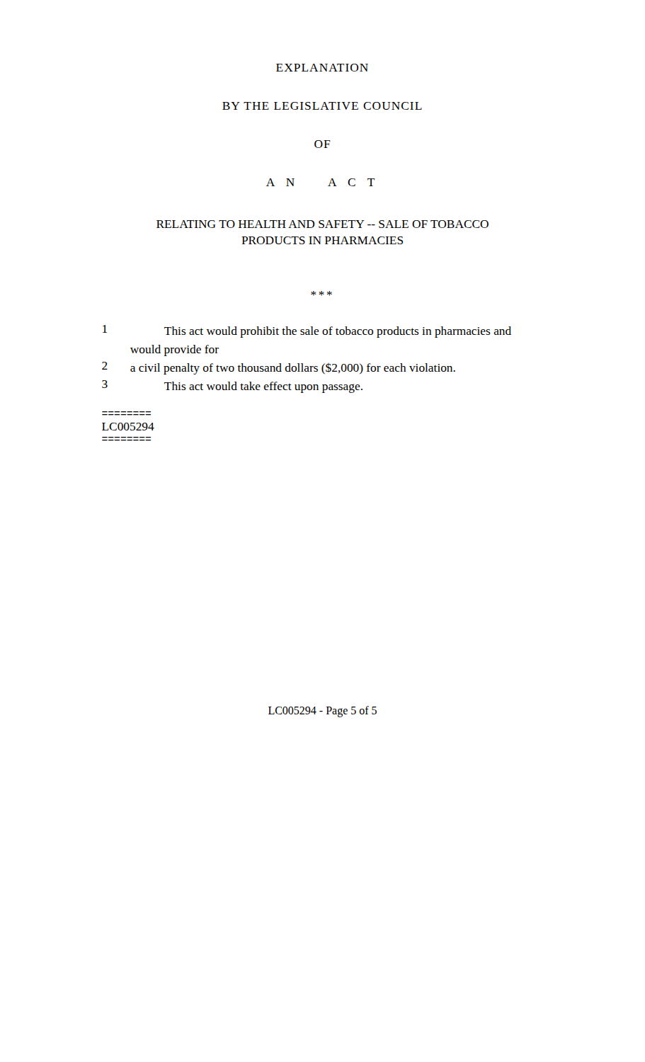EXPLANATION
BY THE LEGISLATIVE COUNCIL
OF
A N A C T
RELATING TO HEALTH AND SAFETY -- SALE OF TOBACCO PRODUCTS IN PHARMACIES
***
| 1 | This act would prohibit the sale of tobacco products in pharmacies and would provide for |
| 2 | a civil penalty of two thousand dollars ($2,000) for each violation. |
| 3 | This act would take effect upon passage. |
========
LC005294
========
LC005294 - Page 5 of 5